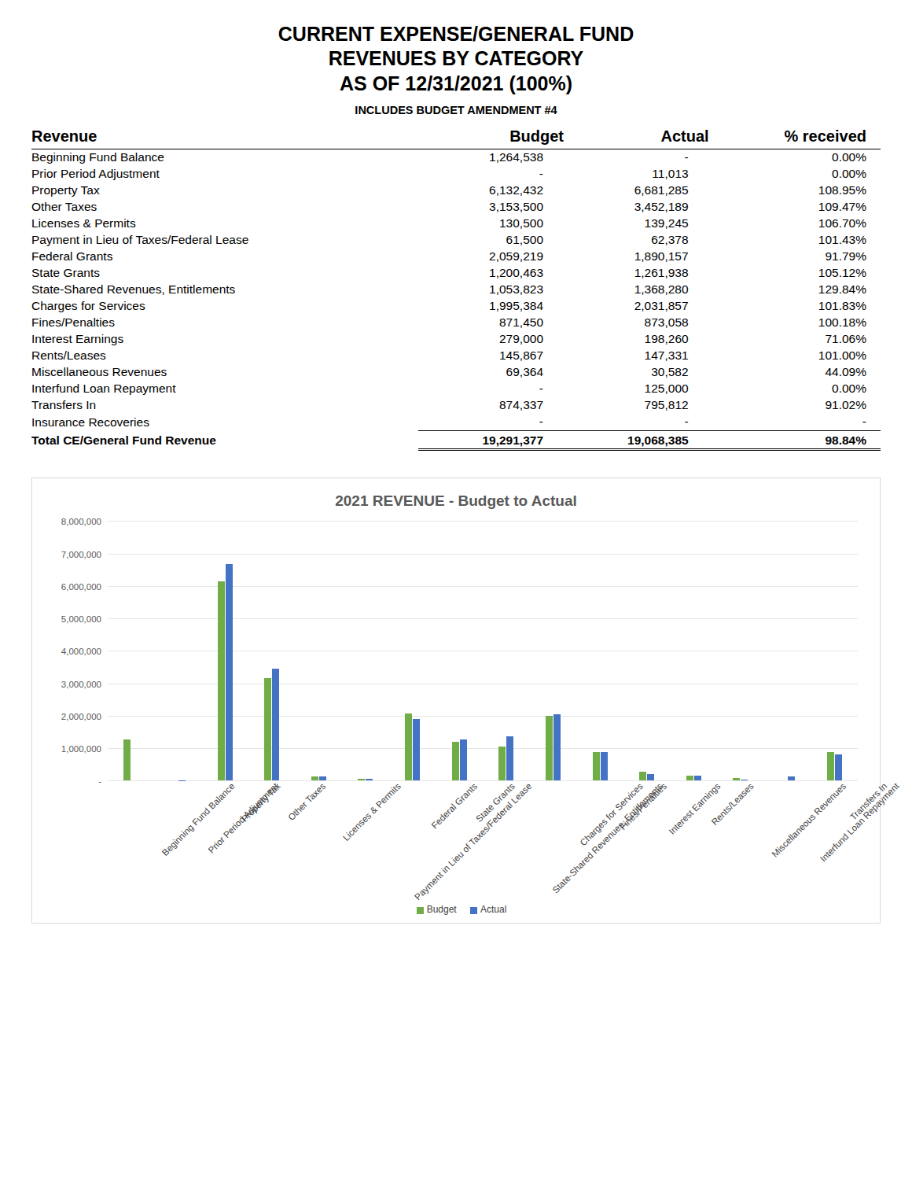CURRENT EXPENSE/GENERAL FUND
REVENUES BY CATEGORY
AS OF 12/31/2021 (100%)
INCLUDES BUDGET AMENDMENT #4
| Revenue | Budget | Actual | % received |
| --- | --- | --- | --- |
| Beginning Fund Balance | 1,264,538 | - | 0.00% |
| Prior Period Adjustment | - | 11,013 | 0.00% |
| Property Tax | 6,132,432 | 6,681,285 | 108.95% |
| Other Taxes | 3,153,500 | 3,452,189 | 109.47% |
| Licenses & Permits | 130,500 | 139,245 | 106.70% |
| Payment in Lieu of Taxes/Federal Lease | 61,500 | 62,378 | 101.43% |
| Federal Grants | 2,059,219 | 1,890,157 | 91.79% |
| State Grants | 1,200,463 | 1,261,938 | 105.12% |
| State-Shared Revenues, Entitlements | 1,053,823 | 1,368,280 | 129.84% |
| Charges for Services | 1,995,384 | 2,031,857 | 101.83% |
| Fines/Penalties | 871,450 | 873,058 | 100.18% |
| Interest Earnings | 279,000 | 198,260 | 71.06% |
| Rents/Leases | 145,867 | 147,331 | 101.00% |
| Miscellaneous Revenues | 69,364 | 30,582 | 44.09% |
| Interfund Loan Repayment | - | 125,000 | 0.00% |
| Transfers In | 874,337 | 795,812 | 91.02% |
| Insurance Recoveries | - | - | - |
| Total CE/General Fund Revenue | 19,291,377 | 19,068,385 | 98.84% |
2021 REVENUE - Budget to Actual
8,000,000
7,000,000
6,000,000
5,000,000
4,000,000
3,000,000
2,000,000
1,000,000
-
Beginning Fund Balance
Prior Period Adjustment
Property Tax
Other Taxes
Licenses & Permits
Payment in Lieu of Taxes/Federal Lease
Federal Grants
State Grants
State-Shared Revenues, Entitlements
Charges for Services
Fines/Penalties
Interest Earnings
Rents/Leases
Miscellaneous Revenues
Interfund Loan Repayment
Transfers In
Budget Actual